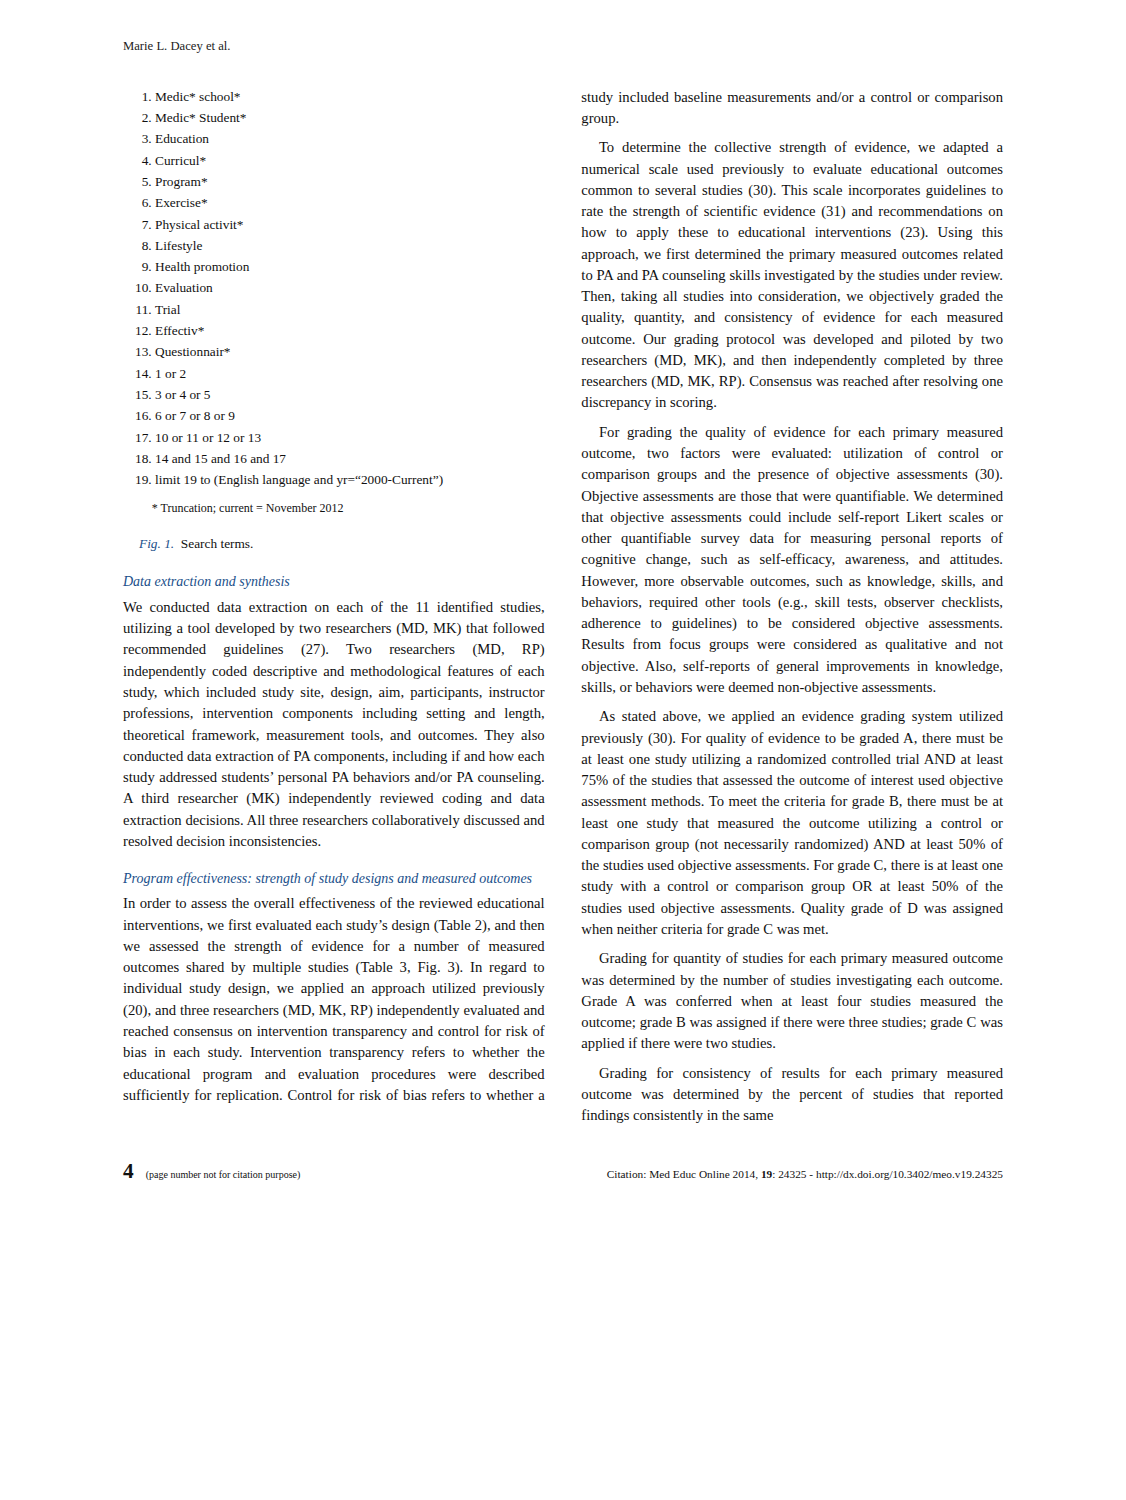Marie L. Dacey et al.
Medic* school*
Medic* Student*
Education
Curricul*
Program*
Exercise*
Physical activit*
Lifestyle
Health promotion
Evaluation
Trial
Effectiv*
Questionnair*
1 or 2
3 or 4 or 5
6 or 7 or 8 or 9
10 or 11 or 12 or 13
14 and 15 and 16 and 17
limit 19 to (English language and yr=“2000-Current”)
* Truncation; current = November 2012
Fig. 1. Search terms.
Data extraction and synthesis
We conducted data extraction on each of the 11 identified studies, utilizing a tool developed by two researchers (MD, MK) that followed recommended guidelines (27). Two researchers (MD, RP) independently coded descriptive and methodological features of each study, which included study site, design, aim, participants, instructor professions, intervention components including setting and length, theoretical framework, measurement tools, and outcomes. They also conducted data extraction of PA components, including if and how each study addressed students’ personal PA behaviors and/or PA counseling. A third researcher (MK) independently reviewed coding and data extraction decisions. All three researchers collaboratively discussed and resolved decision inconsistencies.
Program effectiveness: strength of study designs and measured outcomes
In order to assess the overall effectiveness of the reviewed educational interventions, we first evaluated each study’s design (Table 2), and then we assessed the strength of evidence for a number of measured outcomes shared by multiple studies (Table 3, Fig. 3). In regard to individual study design, we applied an approach utilized previously (20), and three researchers (MD, MK, RP) independently evaluated and reached consensus on intervention transparency and control for risk of bias in each study. Intervention transparency refers to whether the educational program and evaluation procedures were described sufficiently for replication. Control for risk of bias refers to whether a study included baseline measurements and/or a control or comparison group.
To determine the collective strength of evidence, we adapted a numerical scale used previously to evaluate educational outcomes common to several studies (30). This scale incorporates guidelines to rate the strength of scientific evidence (31) and recommendations on how to apply these to educational interventions (23). Using this approach, we first determined the primary measured outcomes related to PA and PA counseling skills investigated by the studies under review. Then, taking all studies into consideration, we objectively graded the quality, quantity, and consistency of evidence for each measured outcome. Our grading protocol was developed and piloted by two researchers (MD, MK), and then independently completed by three researchers (MD, MK, RP). Consensus was reached after resolving one discrepancy in scoring.
For grading the quality of evidence for each primary measured outcome, two factors were evaluated: utilization of control or comparison groups and the presence of objective assessments (30). Objective assessments are those that were quantifiable. We determined that objective assessments could include self-report Likert scales or other quantifiable survey data for measuring personal reports of cognitive change, such as self-efficacy, awareness, and attitudes. However, more observable outcomes, such as knowledge, skills, and behaviors, required other tools (e.g., skill tests, observer checklists, adherence to guidelines) to be considered objective assessments. Results from focus groups were considered as qualitative and not objective. Also, self-reports of general improvements in knowledge, skills, or behaviors were deemed non-objective assessments.
As stated above, we applied an evidence grading system utilized previously (30). For quality of evidence to be graded A, there must be at least one study utilizing a randomized controlled trial AND at least 75% of the studies that assessed the outcome of interest used objective assessment methods. To meet the criteria for grade B, there must be at least one study that measured the outcome utilizing a control or comparison group (not necessarily randomized) AND at least 50% of the studies used objective assessments. For grade C, there is at least one study with a control or comparison group OR at least 50% of the studies used objective assessments. Quality grade of D was assigned when neither criteria for grade C was met.
Grading for quantity of studies for each primary measured outcome was determined by the number of studies investigating each outcome. Grade A was conferred when at least four studies measured the outcome; grade B was assigned if there were three studies; grade C was applied if there were two studies.
Grading for consistency of results for each primary measured outcome was determined by the percent of studies that reported findings consistently in the same
4 (page number not for citation purpose) Citation: Med Educ Online 2014, 19: 24325 - http://dx.doi.org/10.3402/meo.v19.24325